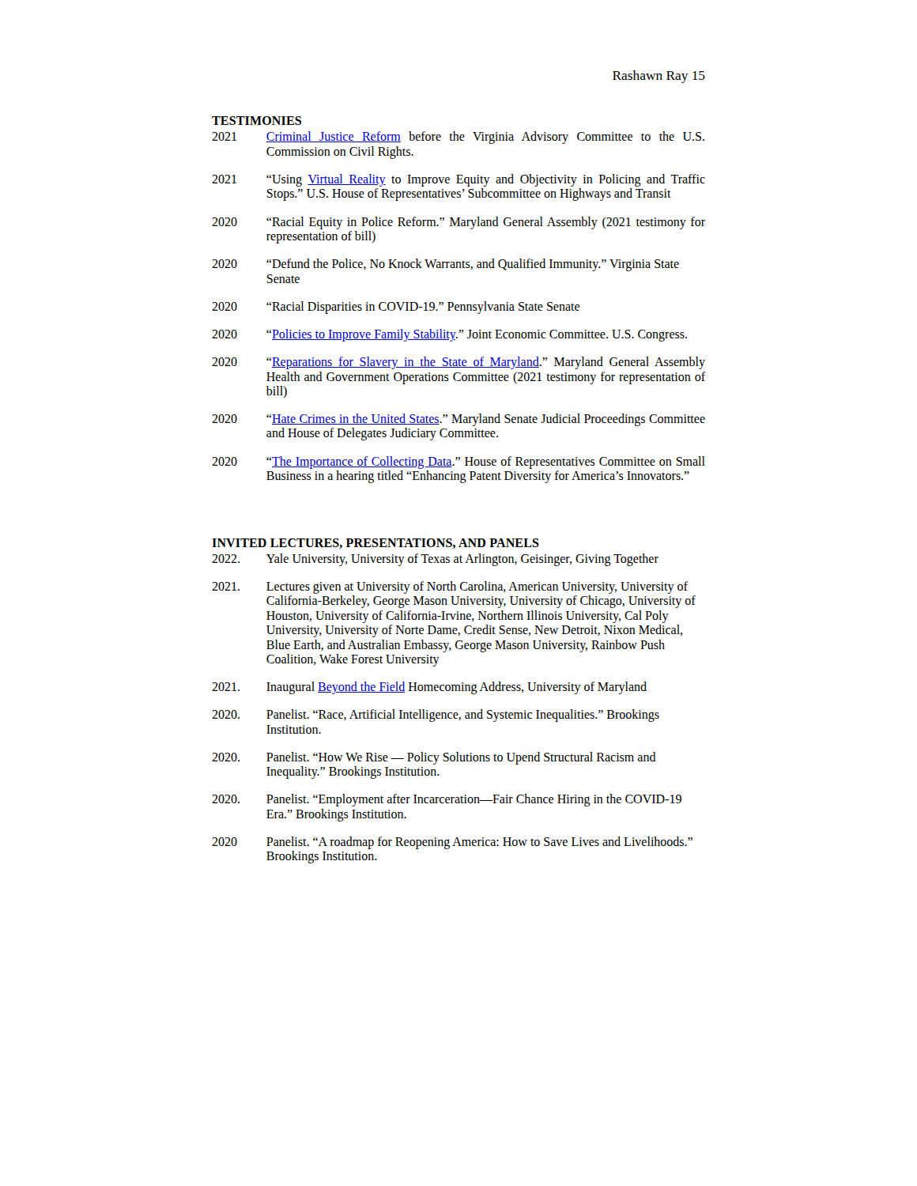Rashawn Ray 15
TESTIMONIES
2021
Criminal Justice Reform before the Virginia Advisory Committee to the U.S. Commission on Civil Rights.
2021
“Using Virtual Reality to Improve Equity and Objectivity in Policing and Traffic Stops.” U.S. House of Representatives’ Subcommittee on Highways and Transit
2020
“Racial Equity in Police Reform.” Maryland General Assembly (2021 testimony for representation of bill)
2020
“Defund the Police, No Knock Warrants, and Qualified Immunity.” Virginia State Senate
2020
“Racial Disparities in COVID-19.” Pennsylvania State Senate
2020
“Policies to Improve Family Stability.” Joint Economic Committee. U.S. Congress.
2020
“Reparations for Slavery in the State of Maryland.” Maryland General Assembly Health and Government Operations Committee (2021 testimony for representation of bill)
2020
“Hate Crimes in the United States.” Maryland Senate Judicial Proceedings Committee and House of Delegates Judiciary Committee.
2020
“The Importance of Collecting Data.” House of Representatives Committee on Small Business in a hearing titled “Enhancing Patent Diversity for America’s Innovators.”
INVITED LECTURES, PRESENTATIONS, AND PANELS
2022.
Yale University, University of Texas at Arlington, Geisinger, Giving Together
2021.
Lectures given at University of North Carolina, American University, University of California-Berkeley, George Mason University, University of Chicago, University of Houston, University of California-Irvine, Northern Illinois University, Cal Poly University, University of Norte Dame, Credit Sense, New Detroit, Nixon Medical, Blue Earth, and Australian Embassy, George Mason University, Rainbow Push Coalition, Wake Forest University
2021.
Inaugural Beyond the Field Homecoming Address, University of Maryland
2020.
Panelist. “Race, Artificial Intelligence, and Systemic Inequalities.” Brookings Institution.
2020.
Panelist. “How We Rise — Policy Solutions to Upend Structural Racism and Inequality.” Brookings Institution.
2020.
Panelist. “Employment after Incarceration—Fair Chance Hiring in the COVID-19 Era.” Brookings Institution.
2020
Panelist. “A roadmap for Reopening America: How to Save Lives and Livelihoods.” Brookings Institution.